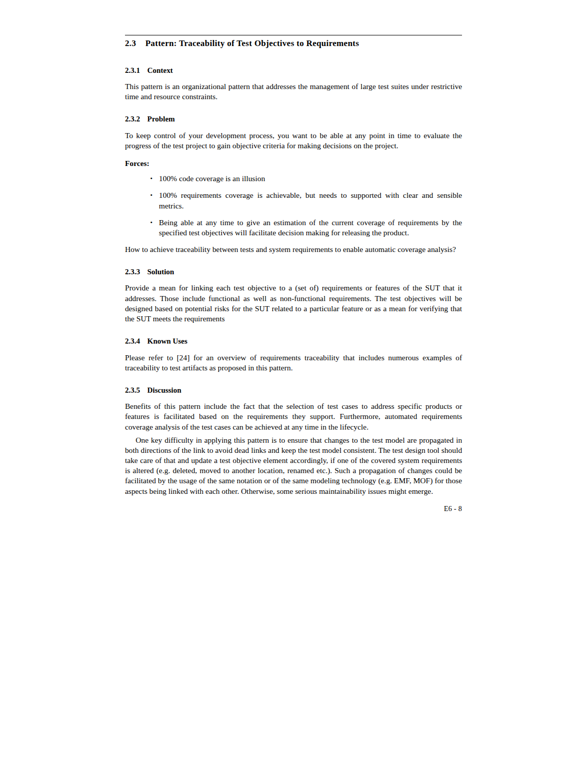2.3 Pattern: Traceability of Test Objectives to Requirements
2.3.1 Context
This pattern is an organizational pattern that addresses the management of large test suites under restrictive time and resource constraints.
2.3.2 Problem
To keep control of your development process, you want to be able at any point in time to evaluate the progress of the test project to gain objective criteria for making decisions on the project.
Forces:
100% code coverage is an illusion
100% requirements coverage is achievable, but needs to supported with clear and sensible metrics.
Being able at any time to give an estimation of the current coverage of requirements by the specified test objectives will facilitate decision making for releasing the product.
How to achieve traceability between tests and system requirements to enable automatic coverage analysis?
2.3.3 Solution
Provide a mean for linking each test objective to a (set of) requirements or features of the SUT that it addresses. Those include functional as well as non-functional requirements. The test objectives will be designed based on potential risks for the SUT related to a particular feature or as a mean for verifying that the SUT meets the requirements
2.3.4 Known Uses
Please refer to [24] for an overview of requirements traceability that includes numerous examples of traceability to test artifacts as proposed in this pattern.
2.3.5 Discussion
Benefits of this pattern include the fact that the selection of test cases to address specific products or features is facilitated based on the requirements they support. Furthermore, automated requirements coverage analysis of the test cases can be achieved at any time in the lifecycle.
One key difficulty in applying this pattern is to ensure that changes to the test model are propagated in both directions of the link to avoid dead links and keep the test model consistent. The test design tool should take care of that and update a test objective element accordingly, if one of the covered system requirements is altered (e.g. deleted, moved to another location, renamed etc.). Such a propagation of changes could be facilitated by the usage of the same notation or of the same modeling technology (e.g. EMF, MOF) for those aspects being linked with each other. Otherwise, some serious maintainability issues might emerge.
E6 - 8